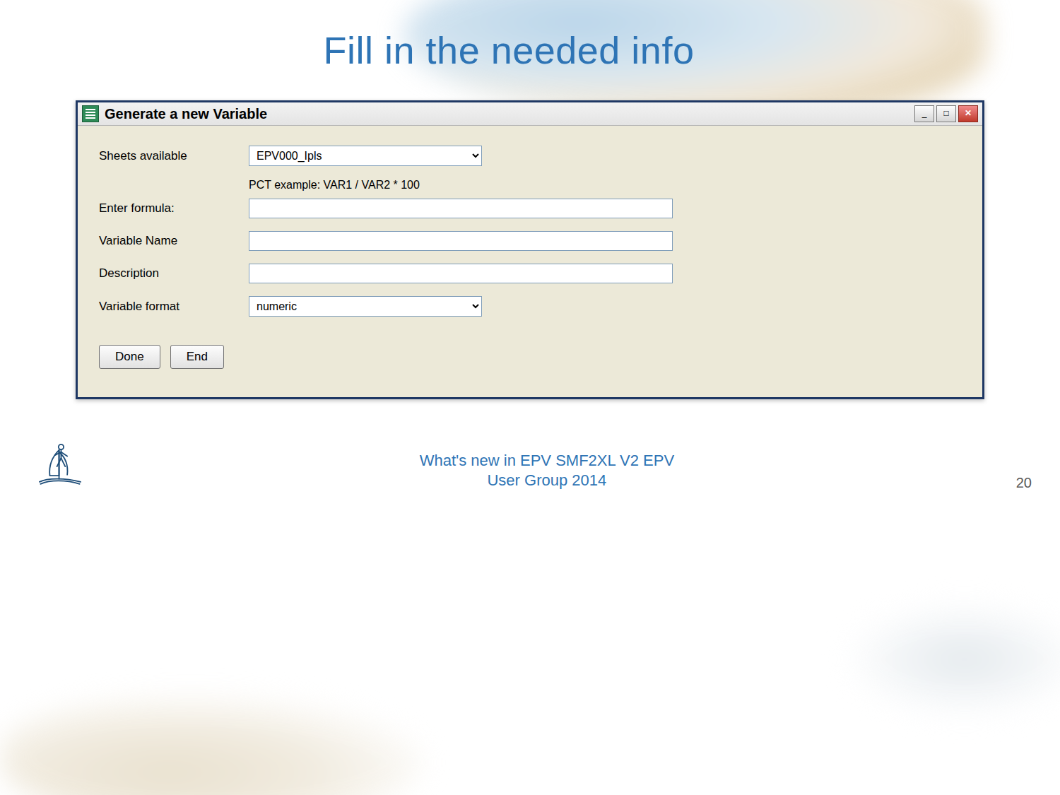Fill in the needed info
Generate a new Variable
_ □ ✕
Sheets available EPV000_Ipls
PCT example: VAR1 / VAR2 * 100
Enter formula: Variable Name Description Variable format numeric
Done End
What's new in EPV SMF2XL V2 EPV
User Group 2014
20